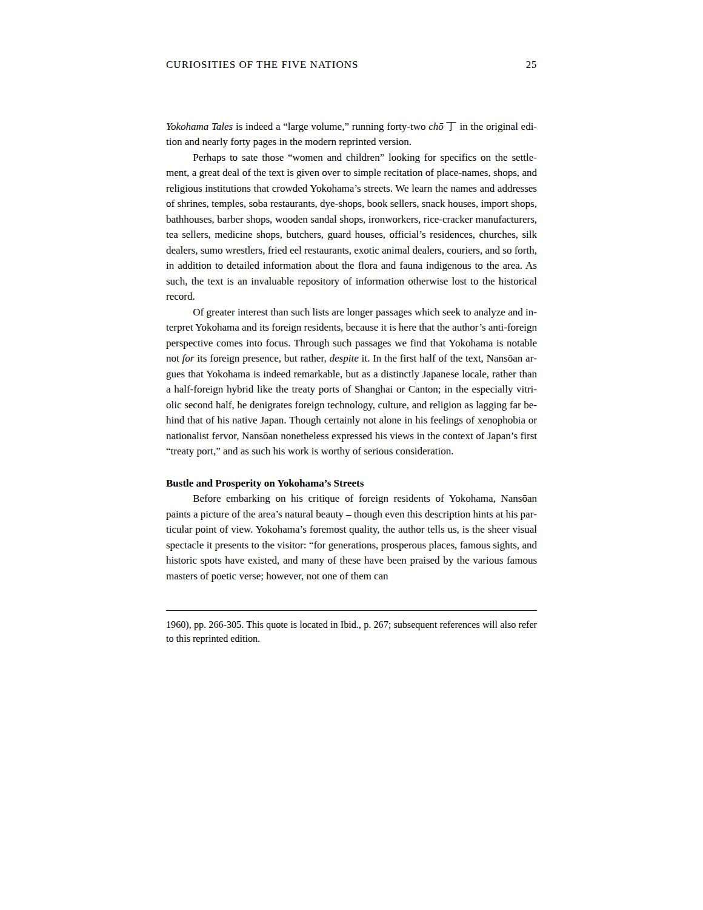Curiosities of the Five Nations 25
Yokohama Tales is indeed a “large volume,” running forty-two chō 丁 in the original edition and nearly forty pages in the modern reprinted version.
Perhaps to sate those “women and children” looking for specifics on the settlement, a great deal of the text is given over to simple recitation of place-names, shops, and religious institutions that crowded Yokohama’s streets. We learn the names and addresses of shrines, temples, soba restaurants, dye-shops, book sellers, snack houses, import shops, bathhouses, barber shops, wooden sandal shops, ironworkers, rice-cracker manufacturers, tea sellers, medicine shops, butchers, guard houses, official’s residences, churches, silk dealers, sumo wrestlers, fried eel restaurants, exotic animal dealers, couriers, and so forth, in addition to detailed information about the flora and fauna indigenous to the area. As such, the text is an invaluable repository of information otherwise lost to the historical record.
Of greater interest than such lists are longer passages which seek to analyze and interpret Yokohama and its foreign residents, because it is here that the author’s anti-foreign perspective comes into focus. Through such passages we find that Yokohama is notable not for its foreign presence, but rather, despite it. In the first half of the text, Nansōan argues that Yokohama is indeed remarkable, but as a distinctly Japanese locale, rather than a half-foreign hybrid like the treaty ports of Shanghai or Canton; in the especially vitriolic second half, he denigrates foreign technology, culture, and religion as lagging far behind that of his native Japan. Though certainly not alone in his feelings of xenophobia or nationalist fervor, Nansōan nonetheless expressed his views in the context of Japan’s first “treaty port,” and as such his work is worthy of serious consideration.
Bustle and Prosperity on Yokohama’s Streets
Before embarking on his critique of foreign residents of Yokohama, Nansōan paints a picture of the area’s natural beauty – though even this description hints at his particular point of view. Yokohama’s foremost quality, the author tells us, is the sheer visual spectacle it presents to the visitor: “for generations, prosperous places, famous sights, and historic spots have existed, and many of these have been praised by the various famous masters of poetic verse; however, not one of them can
1960), pp. 266-305. This quote is located in Ibid., p. 267; subsequent references will also refer to this reprinted edition.